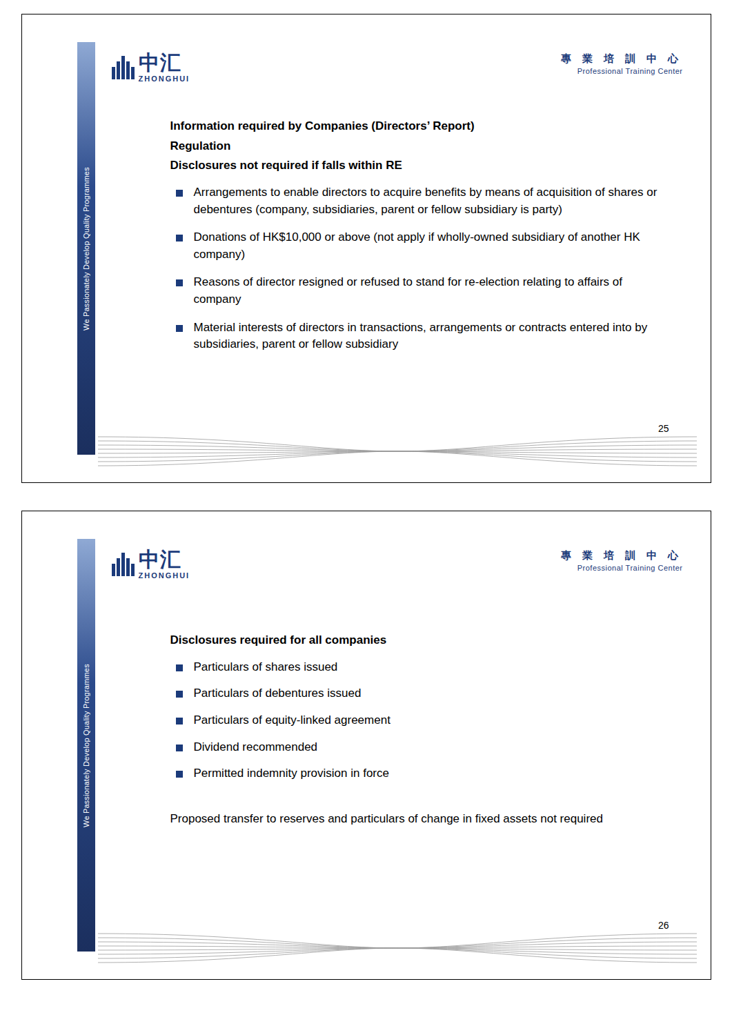We Passionately Develop Quality Programmes
中汇
ZHONGHUI
專 業 培 訓 中 心
Professional Training Center
Information required by Companies (Directors’ Report)
Regulation
Disclosures not required if falls within RE
Arrangements to enable directors to acquire benefits by means of acquisition of shares or debentures (company, subsidiaries, parent or fellow subsidiary is party)
Donations of HK$10,000 or above (not apply if wholly-owned subsidiary of another HK company)
Reasons of director resigned or refused to stand for re-election relating to affairs of company
Material interests of directors in transactions, arrangements or contracts entered into by subsidiaries, parent or fellow subsidiary
25
We Passionately Develop Quality Programmes
中汇
ZHONGHUI
專 業 培 訓 中 心
Professional Training Center
Disclosures required for all companies
Particulars of shares issued
Particulars of debentures issued
Particulars of equity-linked agreement
Dividend recommended
Permitted indemnity provision in force
Proposed transfer to reserves and particulars of change in fixed assets not required
26